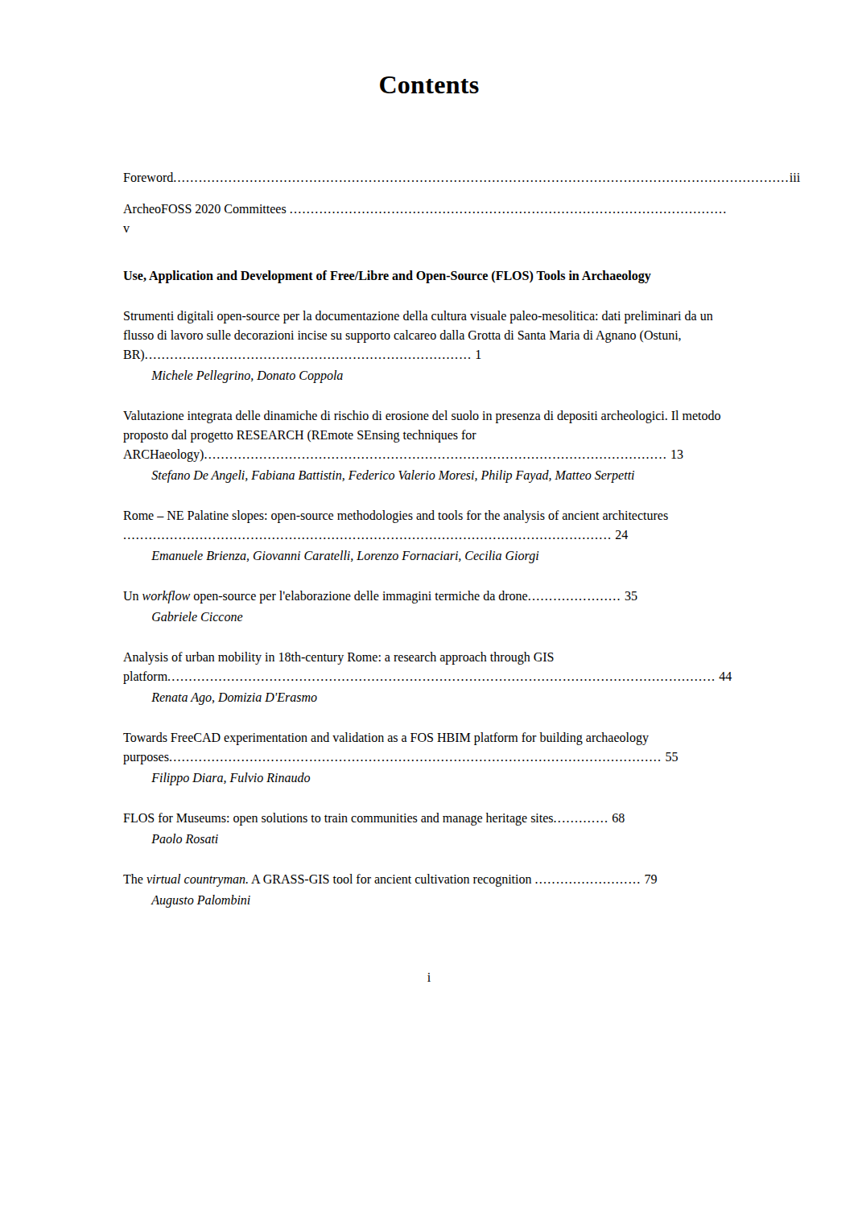Contents
Foreword................................................................................................................................................. iii
ArcheoFOSS 2020 Committees ....................................................................................................... v
Use, Application and Development of Free/Libre and Open-Source (FLOS) Tools in Archaeology
Strumenti digitali open-source per la documentazione della cultura visuale paleo-mesolitica: dati preliminari da un flusso di lavoro sulle decorazioni incise su supporto calcareo dalla Grotta di Santa Maria di Agnano (Ostuni, BR)............................................................................. 1 Michele Pellegrino, Donato Coppola
Valutazione integrata delle dinamiche di rischio di erosione del suolo in presenza di depositi archeologici. Il metodo proposto dal progetto RESEARCH (REmote SEnsing techniques for ARCHaeology)............................................................................................................. 13 Stefano De Angeli, Fabiana Battistin, Federico Valerio Moresi, Philip Fayad, Matteo Serpetti
Rome – NE Palatine slopes: open-source methodologies and tools for the analysis of ancient architectures ................................................................................................................... 24 Emanuele Brienza, Giovanni Caratelli, Lorenzo Fornaciari, Cecilia Giorgi
Un workflow open-source per l'elaborazione delle immagini termiche da drone...................... 35 Gabriele Ciccone
Analysis of urban mobility in 18th-century Rome: a research approach through GIS platform................................................................................................................................. 44 Renata Ago, Domizia D'Erasmo
Towards FreeCAD experimentation and validation as a FOS HBIM platform for building archaeology purposes.................................................................................................................... 55 Filippo Diara, Fulvio Rinaudo
FLOS for Museums: open solutions to train communities and manage heritage sites............. 68 Paolo Rosati
The virtual countryman. A GRASS-GIS tool for ancient cultivation recognition ......................... 79 Augusto Palombini
i